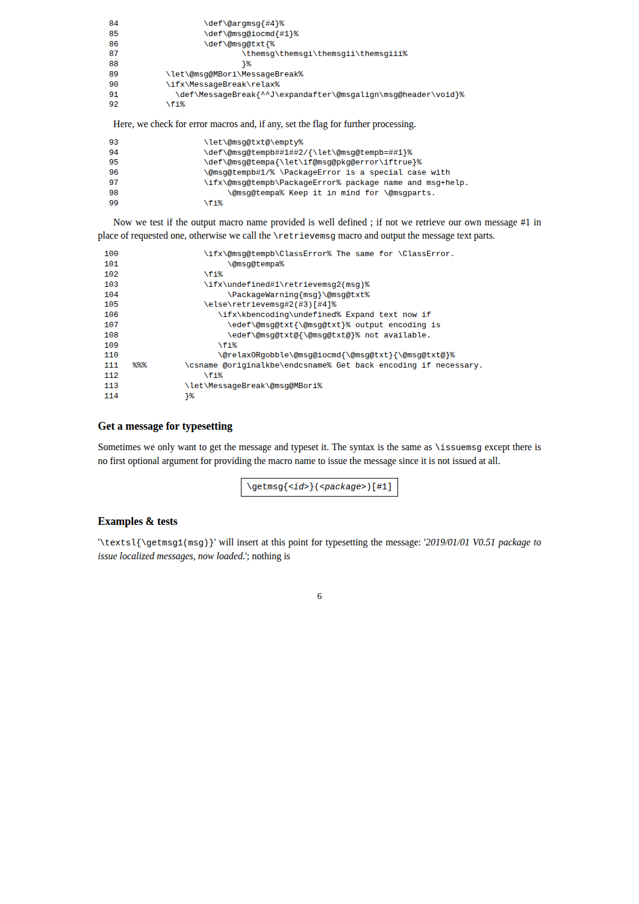84 \def\@argmsg{#4}% 85 \def\@msg@iocmd{#1}% 86 \def\@msg@txt{% 87 \themsg\themsgi\themsgii\themsgiii% 88 }% 89 \let\@msg@MBori\MessageBreak% 90 \ifx\MessageBreak\relax% 91 \def\MessageBreak{^^J\expandafter\@msgalign\msg@header\void}% 92 \fi%
Here, we check for error macros and, if any, set the flag for further processing.
93 \let\@msg@txt@\empty% 94 \def\@msg@tempb##1##2/{\let\@msg@tempb=##1}% 95 \def\@msg@tempa{\let\if@msg@pkg@error\iftrue}% 96 \@msg@tempb#1/% \PackageError is a special case with 97 \ifx\@msg@tempb\PackageError% package name and msg+help. 98 \@msg@tempa% Keep it in mind for \@msgparts. 99 \fi%
Now we test if the output macro name provided is well defined ; if not we retrieve our own message #1 in place of requested one, otherwise we call the \retrievemsg macro and output the message text parts.
100 \ifx\@msg@tempb\ClassError% The same for \ClassError. 101 \@msg@tempa% 102 \fi% 103 \ifx\undefined#1\retrievemsg2(msg)% 104 \PackageWarning{msg}\@msg@txt% 105 \else\retrievemsg#2(#3)[#4]% 106 \ifx\kbencoding\undefined% Expand text now if 107 \edef\@msg@txt{\@msg@txt}% output encoding is 108 \edef\@msg@txt@{\@msg@txt@}% not available. 109 \fi% 110 \@relaxORgobble\@msg@iocmd{\@msg@txt}{\@msg@txt@}% 111 %%% \csname @originalkbe\endcsname% Get back encoding if necessary. 112 \fi% 113 \let\MessageBreak\@msg@MBori% 114 }%
Get a message for typesetting
Sometimes we only want to get the message and typeset it. The syntax is the same as \issuemsg except there is no first optional argument for providing the macro name to issue the message since it is not issued at all.
\getmsg{<id>}(<package>)[#1]
Examples & tests
'\textsl{\getmsg1(msg)}' will insert at this point for typesetting the message: '2019/01/01 V0.51 package to issue localized messages, now loaded.'; nothing is
6